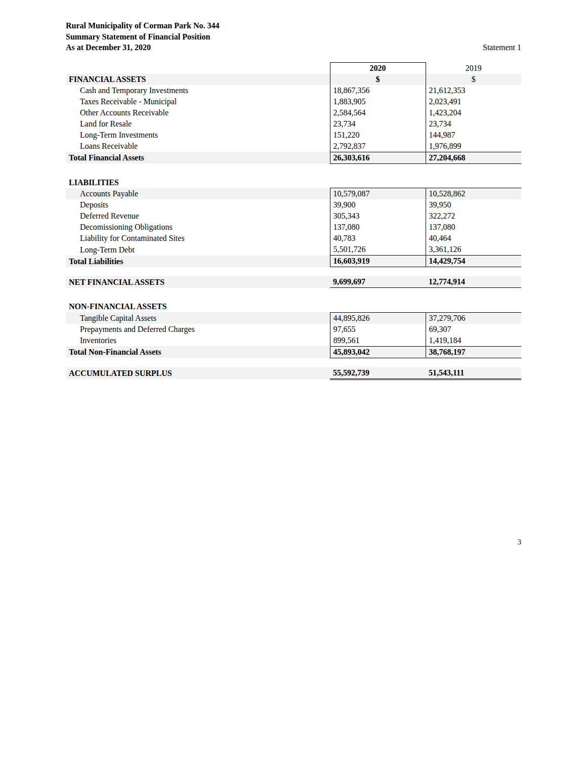Rural Municipality of Corman Park No. 344
Summary Statement of Financial Position
As at December 31, 2020 Statement 1
| | 2020 | 2019 |
| FINANCIAL ASSETS | $ | $ |
| Cash and Temporary Investments | 18,867,356 | 21,612,353 |
| Taxes Receivable - Municipal | 1,883,905 | 2,023,491 |
| Other Accounts Receivable | 2,584,564 | 1,423,204 |
| Land for Resale | 23,734 | 23,734 |
| Long-Term Investments | 151,220 | 144,987 |
| Loans Receivable | 2,792,837 | 1,976,899 |
| Total Financial Assets | 26,303,616 | 27,204,668 |
| LIABILITIES | | |
| Accounts Payable | 10,579,087 | 10,528,862 |
| Deposits | 39,900 | 39,950 |
| Deferred Revenue | 305,343 | 322,272 |
| Decomissioning Obligations | 137,080 | 137,080 |
| Liability for Contaminated Sites | 40,783 | 40,464 |
| Long-Term Debt | 5,501,726 | 3,361,126 |
| Total Liabilities | 16,603,919 | 14,429,754 |
| NET FINANCIAL ASSETS | 9,699,697 | 12,774,914 |
| NON-FINANCIAL ASSETS | | |
| Tangible Capital Assets | 44,895,826 | 37,279,706 |
| Prepayments and Deferred Charges | 97,655 | 69,307 |
| Inventories | 899,561 | 1,419,184 |
| Total Non-Financial Assets | 45,893,042 | 38,768,197 |
| ACCUMULATED SURPLUS | 55,592,739 | 51,543,111 |
3